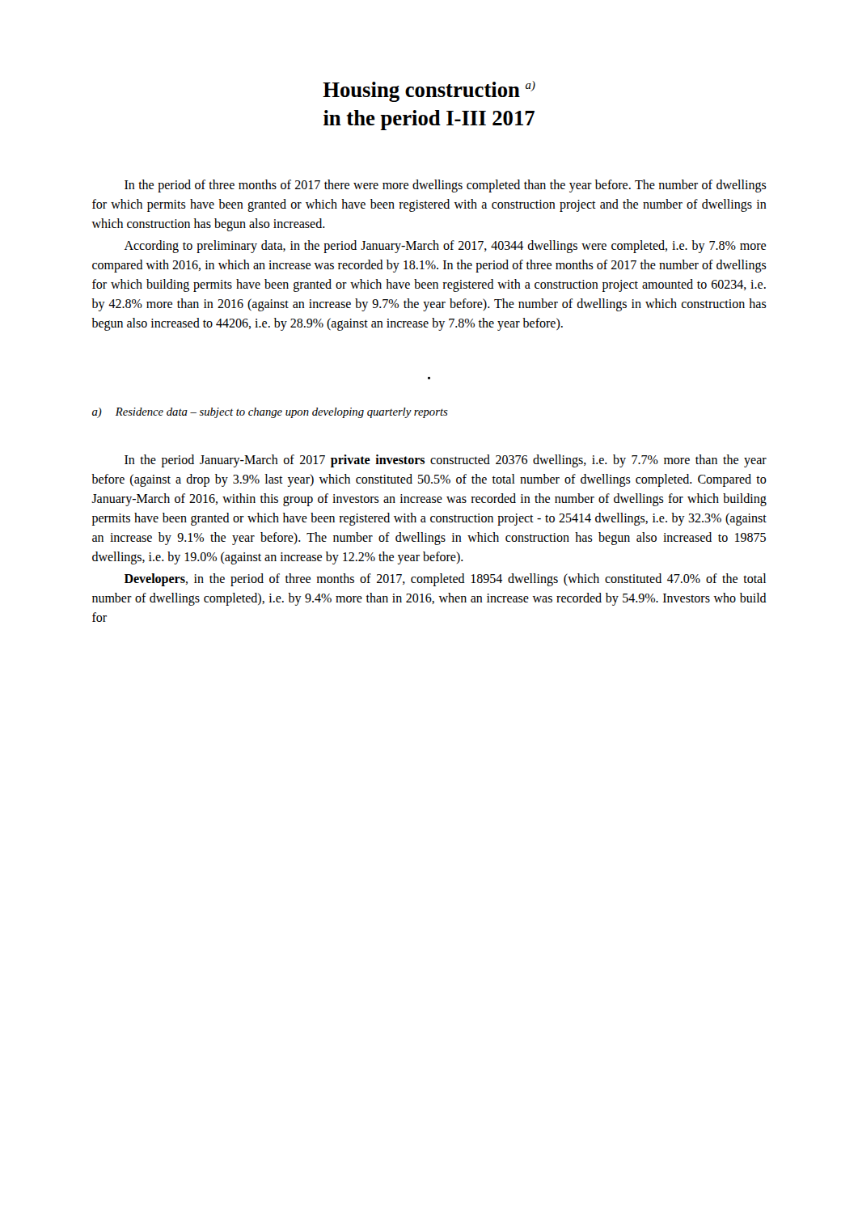Housing construction a)
in the period I-III 2017
In the period of three months of 2017 there were more dwellings completed than the year before. The number of dwellings for which permits have been granted or which have been registered with a construction project and the number of dwellings in which construction has begun also increased.
According to preliminary data, in the period January-March of 2017, 40344 dwellings were completed, i.e. by 7.8% more compared with 2016, in which an increase was recorded by 18.1%. In the period of three months of 2017 the number of dwellings for which building permits have been granted or which have been registered with a construction project amounted to 60234, i.e. by 42.8% more than in 2016 (against an increase by 9.7% the year before). The number of dwellings in which construction has begun also increased to 44206, i.e. by 28.9% (against an increase by 7.8% the year before).
a) Residence data – subject to change upon developing quarterly reports
In the period January-March of 2017 private investors constructed 20376 dwellings, i.e. by 7.7% more than the year before (against a drop by 3.9% last year) which constituted 50.5% of the total number of dwellings completed. Compared to January-March of 2016, within this group of investors an increase was recorded in the number of dwellings for which building permits have been granted or which have been registered with a construction project - to 25414 dwellings, i.e. by 32.3% (against an increase by 9.1% the year before). The number of dwellings in which construction has begun also increased to 19875 dwellings, i.e. by 19.0% (against an increase by 12.2% the year before).
Developers, in the period of three months of 2017, completed 18954 dwellings (which constituted 47.0% of the total number of dwellings completed), i.e. by 9.4% more than in 2016, when an increase was recorded by 54.9%. Investors who build for